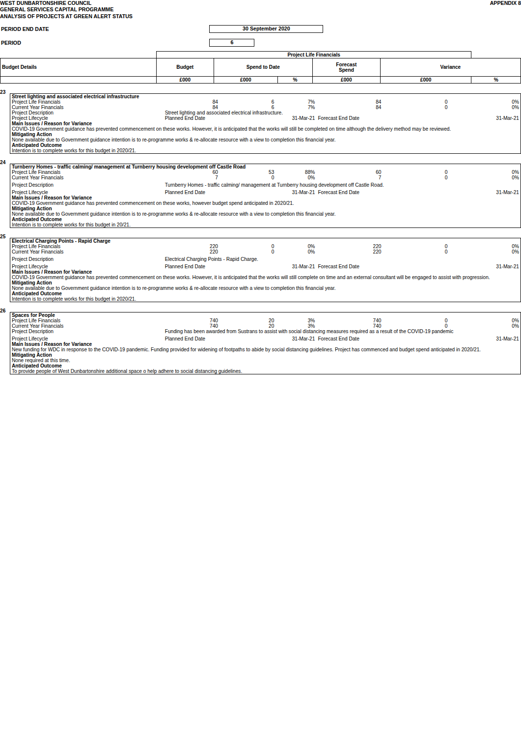APPENDIX 8
WEST DUNBARTONSHIRE COUNCIL
GENERAL SERVICES CAPITAL PROGRAMME
ANALYSIS OF PROJECTS AT GREEN ALERT STATUS
| PERIOD END DATE | 30 September 2020 | |
| PERIOD | 6 | |
| | Project Life Financials |
| Budget Details | Budget | Spend to Date | Forecast Spend | Variance |
| | £000 | £000 | % | £000 | £000 | % |
23
| Street lighting and associated electrical infrastructure | | | | | | |
| Project Life Financials | 84 | 6 | 7% | 84 | 0 | 0% |
| Current Year Financials | 84 | 6 | 7% | 84 | 0 | 0% |
| Project Description | Street lighting and associated electrical infrastructure. |
| Project Lifecycle | Planned End Date | 31-Mar-21 | Forecast End Date | 31-Mar-21 |
| Main Issues / Reason for Variance |
| COVID-19 Government guidance has prevented commencement on these works. However, it is anticipated that the works will still be completed on time although the delivery method may be reviewed. |
| Mitigating Action |
| None available due to Government guidance intention is to re-programme works & re-allocate resource with a view to completion this financial year. |
| Anticipated Outcome |
| Intention is to complete works for this budget in 2020/21. |
24
| Turnberry Homes - traffic calming/ management at Turnberry housing development off Castle Road |
| Project Life Financials | 60 | 53 | 88% | 60 | 0 | 0% |
| Current Year Financials | 7 | 0 | 0% | 7 | 0 | 0% |
| Project Description | Turnberry Homes - traffic calming/ management at Turnberry housing development off Castle Road. |
| Project Lifecycle | Planned End Date | 31-Mar-21 | Forecast End Date | 31-Mar-21 |
| Main Issues / Reason for Variance |
| COVID-19 Government guidance has prevented commencement on these works, however budget spend anticipated in 2020/21. |
| Mitigating Action |
| None available due to Government guidance intention is to re-programme works & re-allocate resource with a view to completion this financial year. |
| Anticipated Outcome |
| Intention is to complete works for this budget in 20/21. |
25
| Electrical Charging Points - Rapid Charge |
| Project Life Financials | 220 | 0 | 0% | 220 | 0 | 0% |
| Current Year Financials | 220 | 0 | 0% | 220 | 0 | 0% |
| Project Description | Electrical Charging Points - Rapid Charge. |
| Project Lifecycle | Planned End Date | 31-Mar-21 | Forecast End Date | 31-Mar-21 |
| Main Issues / Reason for Variance |
| COVID-19 Government guidance has prevented commencement on these works. However, it is anticipated that the works will still complete on time and an external consultant will be engaged to assist with progression. |
| Mitigating Action |
| None available due to Government guidance intention is to re-programme works & re-allocate resource with a view to completion this financial year. |
| Anticipated Outcome |
| Intention is to complete works for this budget in 2020/21. |
26
| Spaces for People |
| Project Life Financials | 740 | 20 | 3% | 740 | 0 | 0% |
| Current Year Financials | 740 | 20 | 3% | 740 | 0 | 0% |
| Project Description | Funding has been awarded from Sustrans to assist with social distancing measures required as a result of the COVID-19 pandemic |
| Project Lifecycle | Planned End Date | 31-Mar-21 | Forecast End Date | 31-Mar-21 |
| Main Issues / Reason for Variance |
| New funding for WDC in response to the COVID-19 pandemic. Funding provided for widening of footpaths to abide by social distancing guidelines. Project has commenced and budget spend anticipated in 2020/21. |
| Mitigating Action |
| None required at this time. |
| Anticipated Outcome |
| To provide people of West Dunbartonshire additional space o help adhere to social distancing guidelines. |